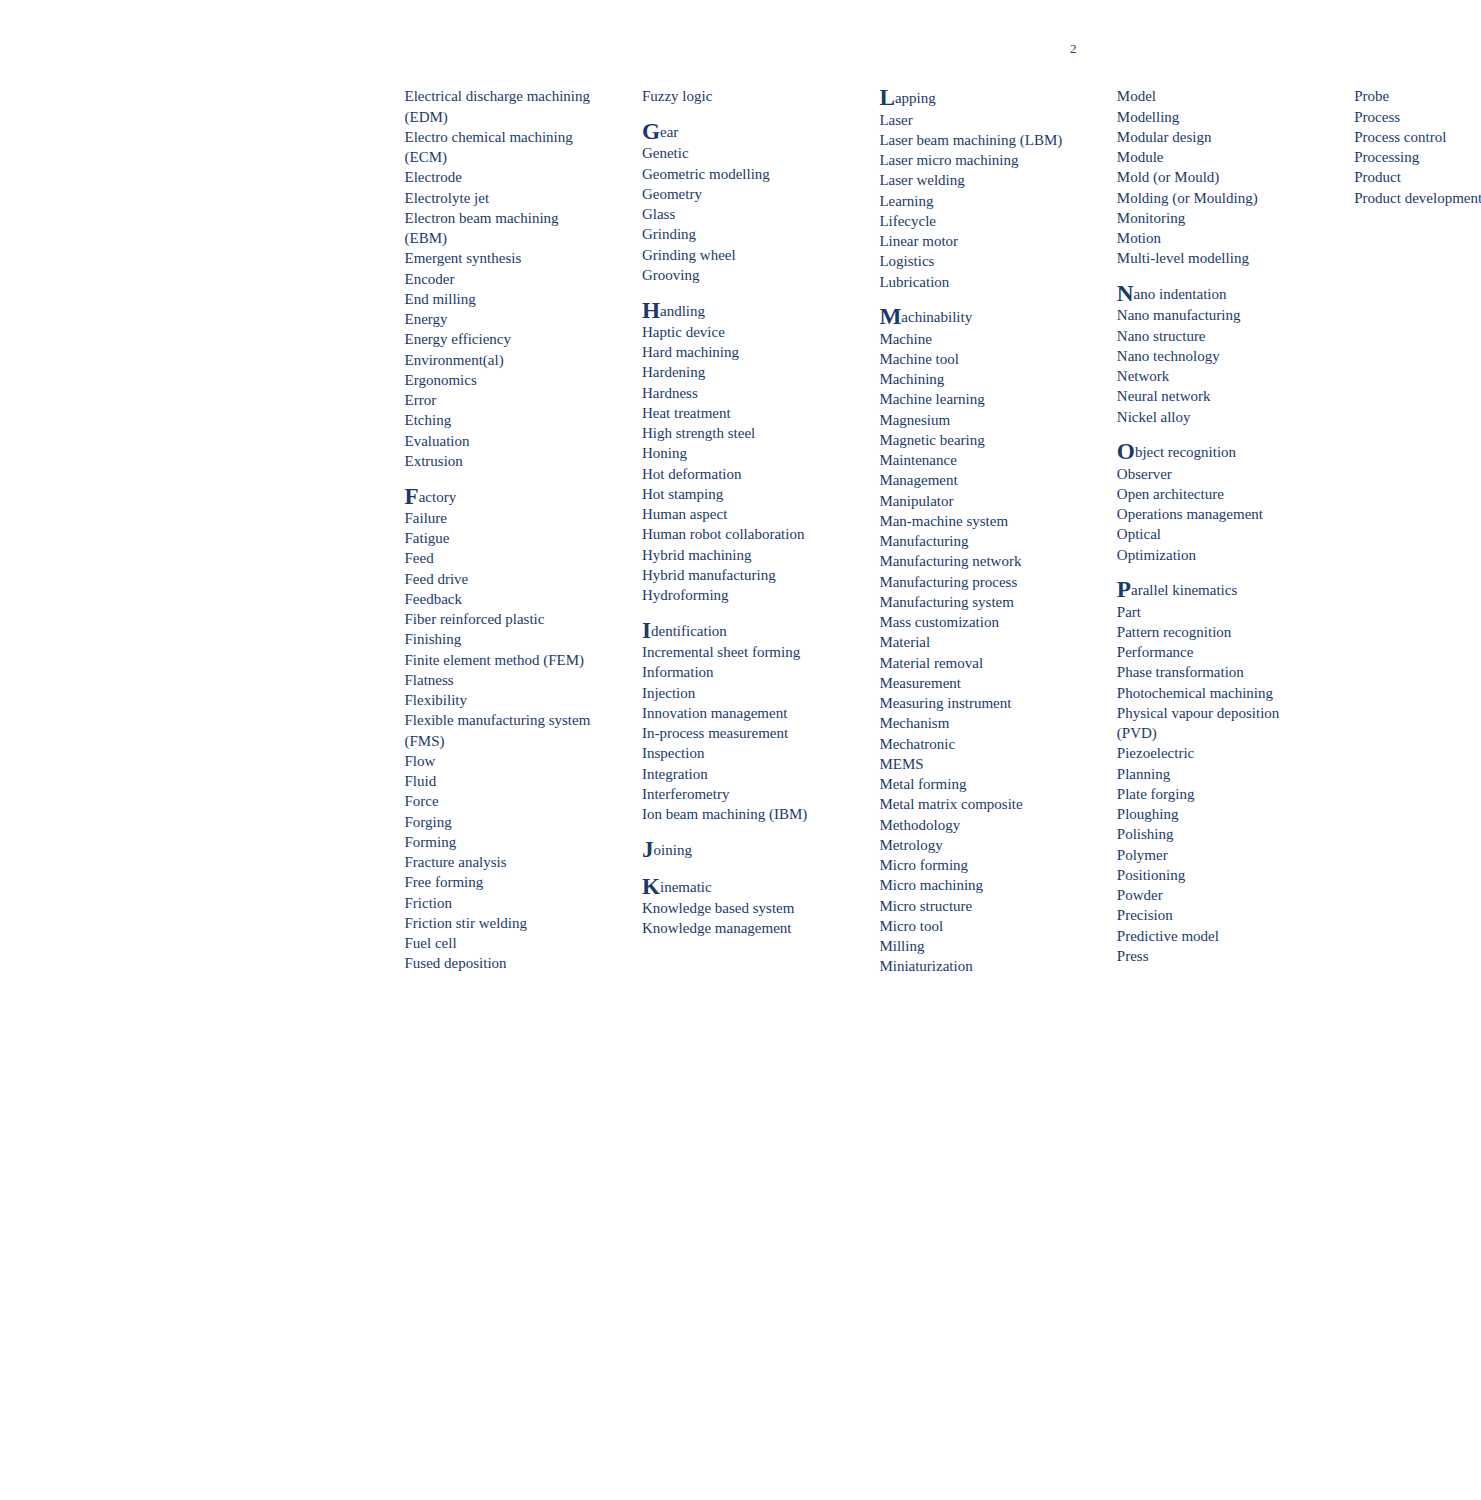2
Electrical discharge machining (EDM)
Electro chemical machining (ECM)
Electrode
Electrolyte jet
Electron beam machining (EBM)
Emergent synthesis
Encoder
End milling
Energy
Energy efficiency
Environment(al)
Ergonomics
Error
Etching
Evaluation
Extrusion
Factory
Failure
Fatigue
Feed
Feed drive
Feedback
Fiber reinforced plastic
Finishing
Finite element method (FEM)
Flatness
Flexibility
Flexible manufacturing system (FMS)
Flow
Fluid
Force
Forging
Forming
Fracture analysis
Free forming
Friction
Friction stir welding
Fuel cell
Fused deposition
Fuzzy logic
Gear
Genetic
Geometric modelling
Geometry
Glass
Grinding
Grinding wheel
Grooving
Handling
Haptic device
Hard machining
Hardening
Hardness
Heat treatment
High strength steel
Honing
Hot deformation
Hot stamping
Human aspect
Human robot collaboration
Hybrid machining
Hybrid manufacturing
Hydroforming
Identification
Incremental sheet forming
Information
Injection
Innovation management
In-process measurement
Inspection
Integration
Interferometry
Ion beam machining (IBM)
Joining
Kinematic
Knowledge based system
Knowledge management
Lapping
Laser
Laser beam machining (LBM)
Laser micro machining
Laser welding
Learning
Lifecycle
Linear motor
Logistics
Lubrication
Machinability
Machine
Machine tool
Machining
Machine learning
Magnesium
Magnetic bearing
Maintenance
Management
Manipulator
Man-machine system
Manufacturing
Manufacturing network
Manufacturing process
Manufacturing system
Mass customization
Material
Material removal
Measurement
Measuring instrument
Mechanism
Mechatronic
MEMS
Metal forming
Metal matrix composite
Methodology
Metrology
Micro forming
Micro machining
Micro structure
Micro tool
Milling
Miniaturization
Model
Modelling
Modular design
Module
Mold (or Mould)
Molding (or Moulding)
Monitoring
Motion
Multi-level modelling
Nano indentation
Nano manufacturing
Nano structure
Nano technology
Network
Neural network
Nickel alloy
Object recognition
Observer
Open architecture
Operations management
Optical
Optimization
Parallel kinematics
Part
Pattern recognition
Performance
Phase transformation
Photochemical machining
Physical vapour deposition (PVD)
Piezoelectric
Planning
Plate forging
Ploughing
Polishing
Polymer
Positioning
Powder
Precision
Predictive model
Press
Probe
Process
Process control
Processing
Product
Product development